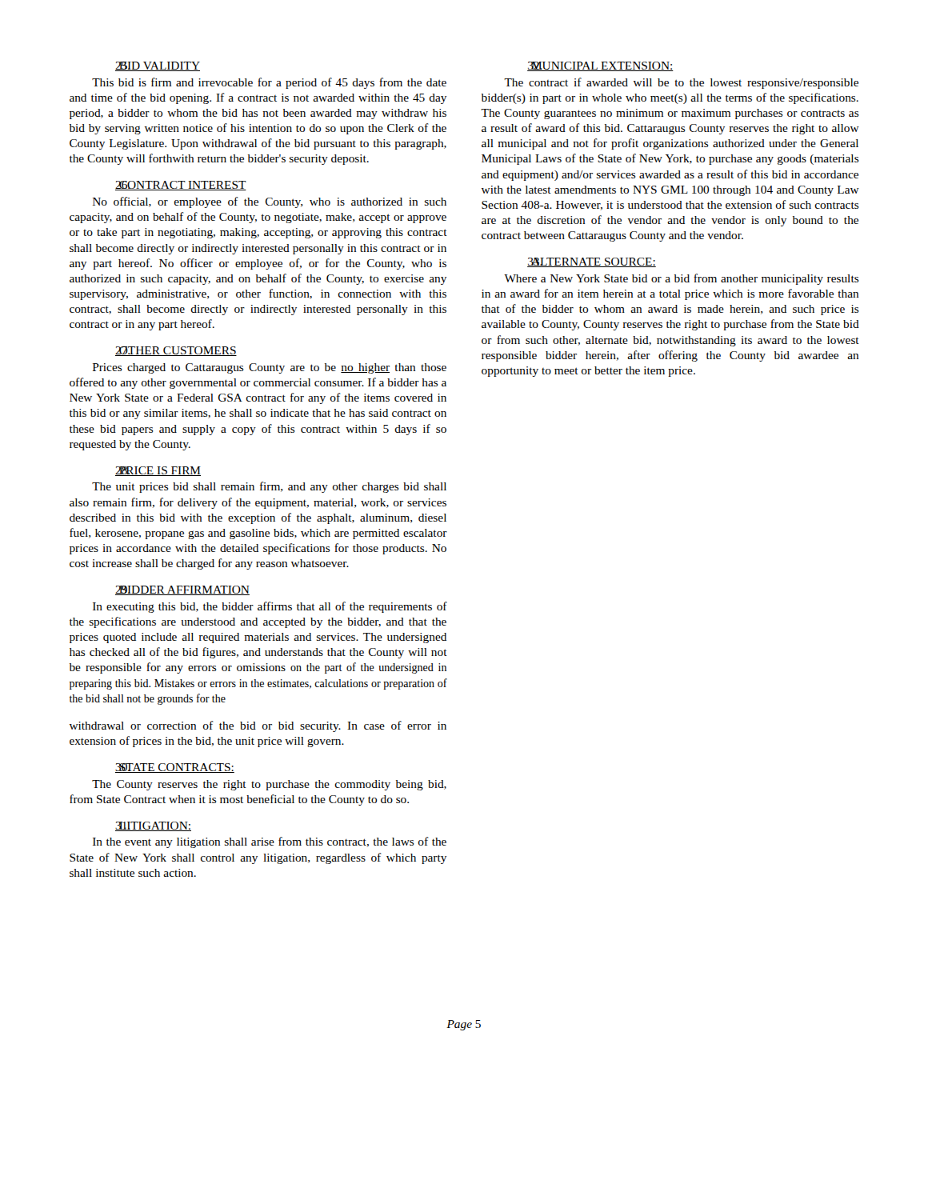25. BID VALIDITY
This bid is firm and irrevocable for a period of 45 days from the date and time of the bid opening. If a contract is not awarded within the 45 day period, a bidder to whom the bid has not been awarded may withdraw his bid by serving written notice of his intention to do so upon the Clerk of the County Legislature. Upon withdrawal of the bid pursuant to this paragraph, the County will forthwith return the bidder's security deposit.
26. CONTRACT INTEREST
No official, or employee of the County, who is authorized in such capacity, and on behalf of the County, to negotiate, make, accept or approve or to take part in negotiating, making, accepting, or approving this contract shall become directly or indirectly interested personally in this contract or in any part hereof. No officer or employee of, or for the County, who is authorized in such capacity, and on behalf of the County, to exercise any supervisory, administrative, or other function, in connection with this contract, shall become directly or indirectly interested personally in this contract or in any part hereof.
27. OTHER CUSTOMERS
Prices charged to Cattaraugus County are to be no higher than those offered to any other governmental or commercial consumer. If a bidder has a New York State or a Federal GSA contract for any of the items covered in this bid or any similar items, he shall so indicate that he has said contract on these bid papers and supply a copy of this contract within 5 days if so requested by the County.
28. PRICE IS FIRM
The unit prices bid shall remain firm, and any other charges bid shall also remain firm, for delivery of the equipment, material, work, or services described in this bid with the exception of the asphalt, aluminum, diesel fuel, kerosene, propane gas and gasoline bids, which are permitted escalator prices in accordance with the detailed specifications for those products. No cost increase shall be charged for any reason whatsoever.
29. BIDDER AFFIRMATION
In executing this bid, the bidder affirms that all of the requirements of the specifications are understood and accepted by the bidder, and that the prices quoted include all required materials and services. The undersigned has checked all of the bid figures, and understands that the County will not be responsible for any errors or omissions on the part of the undersigned in preparing this bid. Mistakes or errors in the estimates, calculations or preparation of the bid shall not be grounds for the
withdrawal or correction of the bid or bid security. In case of error in extension of prices in the bid, the unit price will govern.
30. STATE CONTRACTS:
The County reserves the right to purchase the commodity being bid, from State Contract when it is most beneficial to the County to do so.
31. LITIGATION:
In the event any litigation shall arise from this contract, the laws of the State of New York shall control any litigation, regardless of which party shall institute such action.
32. MUNICIPAL EXTENSION:
The contract if awarded will be to the lowest responsive/responsible bidder(s) in part or in whole who meet(s) all the terms of the specifications. The County guarantees no minimum or maximum purchases or contracts as a result of award of this bid. Cattaraugus County reserves the right to allow all municipal and not for profit organizations authorized under the General Municipal Laws of the State of New York, to purchase any goods (materials and equipment) and/or services awarded as a result of this bid in accordance with the latest amendments to NYS GML 100 through 104 and County Law Section 408-a. However, it is understood that the extension of such contracts are at the discretion of the vendor and the vendor is only bound to the contract between Cattaraugus County and the vendor.
33. ALTERNATE SOURCE:
Where a New York State bid or a bid from another municipality results in an award for an item herein at a total price which is more favorable than that of the bidder to whom an award is made herein, and such price is available to County, County reserves the right to purchase from the State bid or from such other, alternate bid, notwithstanding its award to the lowest responsible bidder herein, after offering the County bid awardee an opportunity to meet or better the item price.
Page 5